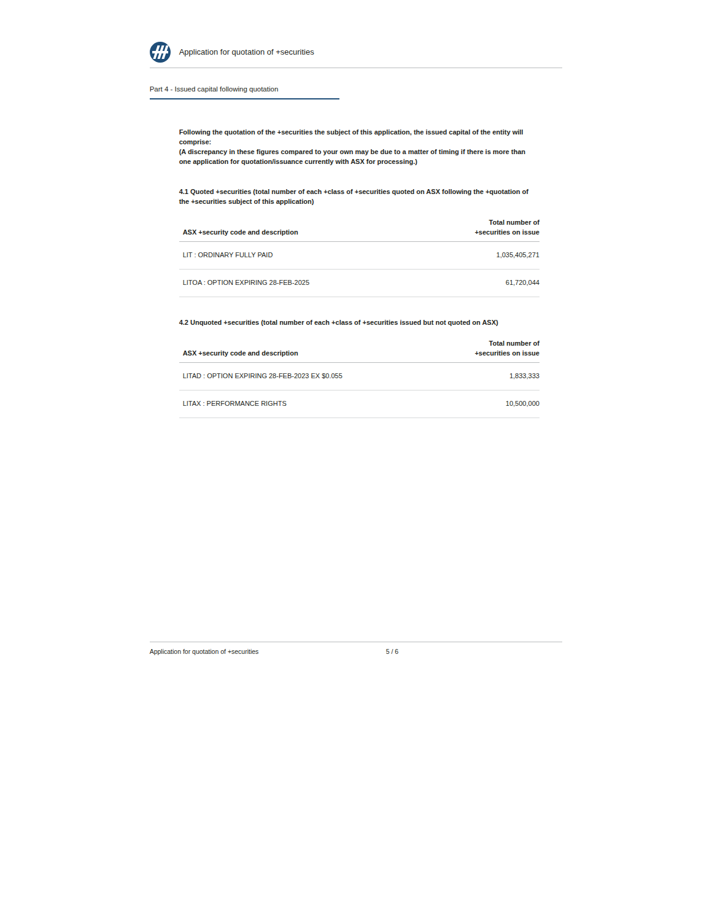Application for quotation of +securities
Part 4 - Issued capital following quotation
Following the quotation of the +securities the subject of this application, the issued capital of the entity will comprise:
(A discrepancy in these figures compared to your own may be due to a matter of timing if there is more than one application for quotation/issuance currently with ASX for processing.)
4.1 Quoted +securities (total number of each +class of +securities quoted on ASX following the +quotation of the +securities subject of this application)
| ASX +security code and description | Total number of +securities on issue |
| --- | --- |
| LIT : ORDINARY FULLY PAID | 1,035,405,271 |
| LITOA : OPTION EXPIRING 28-FEB-2025 | 61,720,044 |
4.2 Unquoted +securities (total number of each +class of +securities issued but not quoted on ASX)
| ASX +security code and description | Total number of +securities on issue |
| --- | --- |
| LITAD : OPTION EXPIRING 28-FEB-2023 EX $0.055 | 1,833,333 |
| LITAX : PERFORMANCE RIGHTS | 10,500,000 |
Application for quotation of +securities
5 / 6